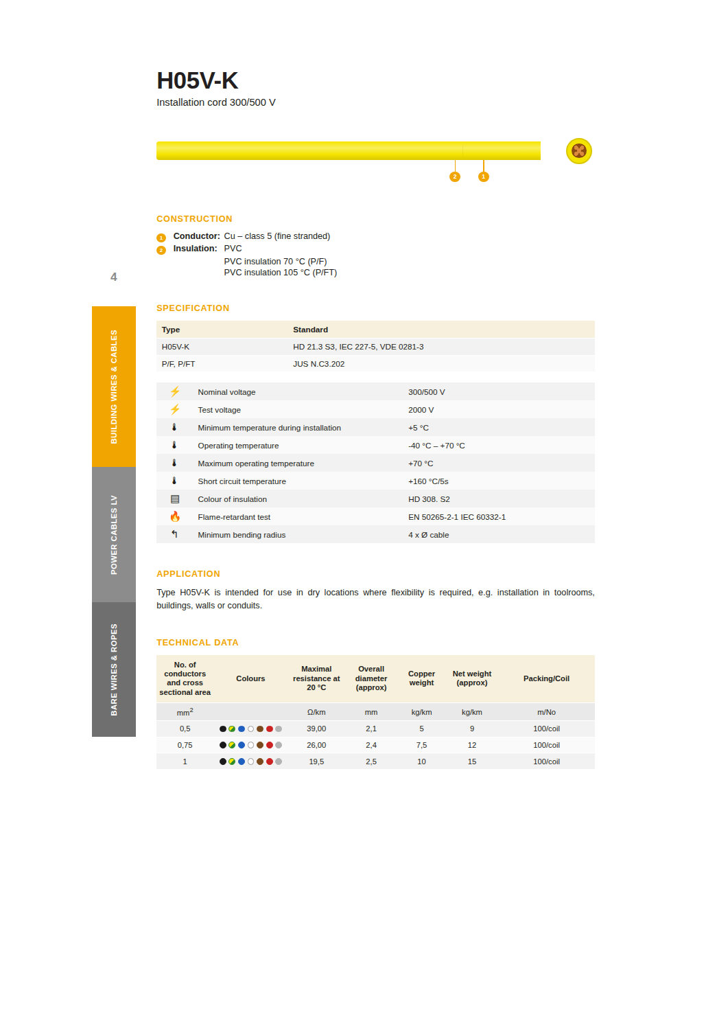4
BUILDING WIRES & CABLES
POWER CABLES LV
BARE WIRES & ROPES
H05V-K
Installation cord 300/500 V
1
2
Construction
1
Conductor:
Cu – class 5 (fine stranded)
2
Insulation:
PVC
PVC insulation 70 °C (P/F)
PVC insulation 105 °C (P/FT)
Specification
| Type | Standard |
| --- | --- |
| H05V-K | HD 21.3 S3, IEC 227-5, VDE 0281-3 |
| P/F, P/FT | JUS N.C3.202 |
| ⚡ | Nominal voltage | 300/500 V |
| ⚡ | Test voltage | 2000 V |
| 🌡 | Minimum temperature during installation | +5 °C |
| 🌡 | Operating temperature | -40 °C – +70 °C |
| 🌡 | Maximum operating temperature | +70 °C |
| 🌡 | Short circuit temperature | +160 °C/5s |
| ▤ | Colour of insulation | HD 308. S2 |
| 🔥 | Flame-retardant test | EN 50265-2-1 IEC 60332-1 |
| ↰ | Minimum bending radius | 4 x Ø cable |
Application
Type H05V-K is intended for use in dry locations where flexibility is required, e.g. installation in toolrooms, buildings, walls or conduits.
Technical data
| No. of conductors and cross sectional area | Colours | Maximal resistance at 20 °C | Overall diameter (approx) | Copper weight | Net weight (approx) | Packing/Coil |
| --- | --- | --- | --- | --- | --- | --- |
| mm 2 | | Ω/km | mm | kg/km | kg/km | m/No |
| 0,5 | | 39,00 | 2,1 | 5 | 9 | 100/coil |
| 0,75 | | 26,00 | 2,4 | 7,5 | 12 | 100/coil |
| 1 | | 19,5 | 2,5 | 10 | 15 | 100/coil |